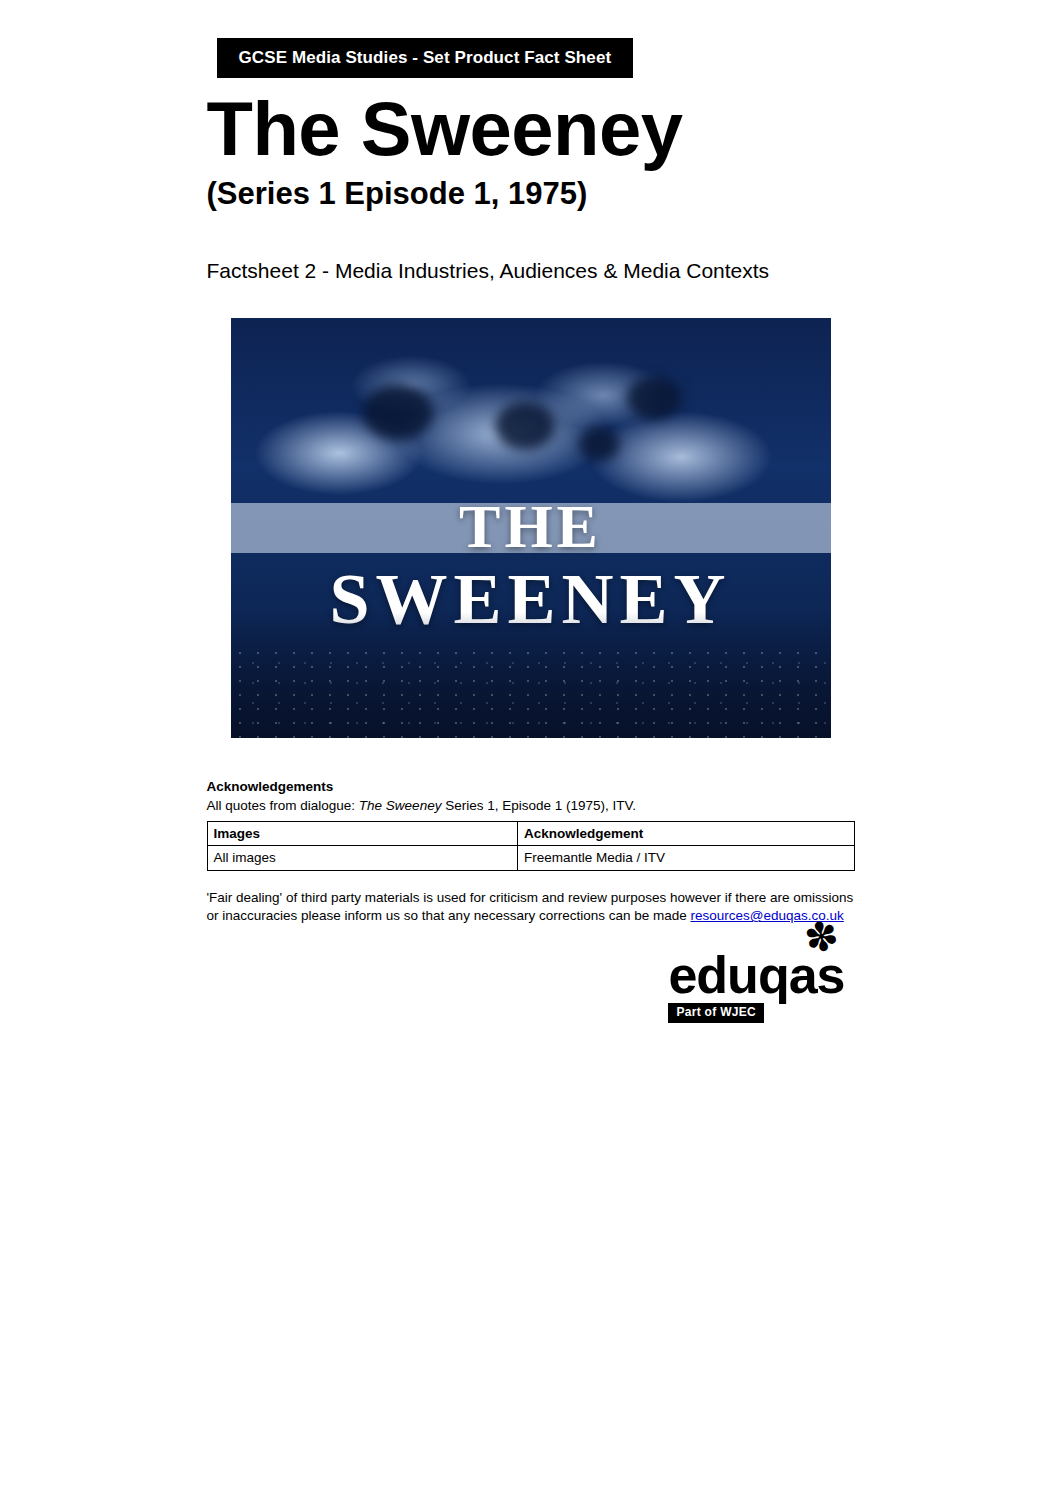GCSE Media Studies - Set Product Fact Sheet
The Sweeney
(Series 1 Episode 1, 1975)
Factsheet 2 - Media Industries, Audiences & Media Contexts
THE
SWEENEY
Acknowledgements
All quotes from dialogue: The Sweeney Series 1, Episode 1 (1975), ITV.
| Images | Acknowledgement |
| --- | --- |
| All images | Freemantle Media / ITV |
'Fair dealing' of third party materials is used for criticism and review purposes however if there are omissions or inaccuracies please inform us so that any necessary corrections can be made resources@eduqas.co.uk
✽
eduqas
Part of WJEC